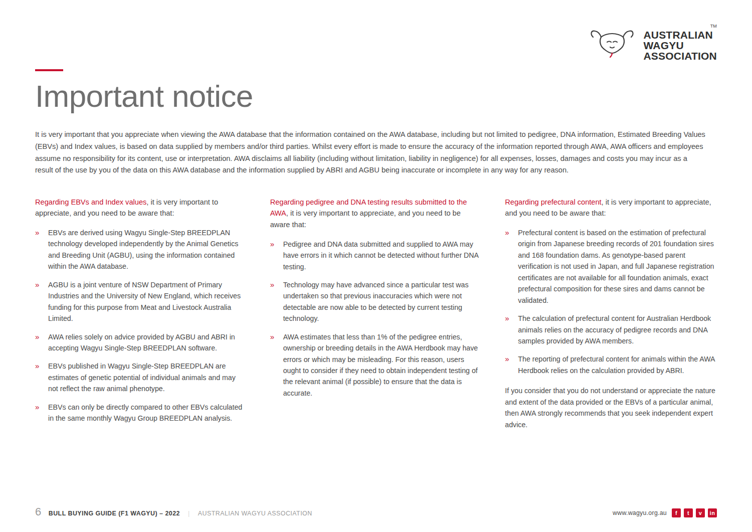TM AUSTRALIAN WAGYU ASSOCIATION
Important notice
It is very important that you appreciate when viewing the AWA database that the information contained on the AWA database, including but not limited to pedigree, DNA information, Estimated Breeding Values (EBVs) and Index values, is based on data supplied by members and/or third parties. Whilst every effort is made to ensure the accuracy of the information reported through AWA, AWA officers and employees assume no responsibility for its content, use or interpretation. AWA disclaims all liability (including without limitation, liability in negligence) for all expenses, losses, damages and costs you may incur as a result of the use by you of the data on this AWA database and the information supplied by ABRI and AGBU being inaccurate or incomplete in any way for any reason.
Regarding EBVs and Index values, it is very important to appreciate, and you need to be aware that:
EBVs are derived using Wagyu Single-Step BREEDPLAN technology developed independently by the Animal Genetics and Breeding Unit (AGBU), using the information contained within the AWA database.
AGBU is a joint venture of NSW Department of Primary Industries and the University of New England, which receives funding for this purpose from Meat and Livestock Australia Limited.
AWA relies solely on advice provided by AGBU and ABRI in accepting Wagyu Single-Step BREEDPLAN software.
EBVs published in Wagyu Single-Step BREEDPLAN are estimates of genetic potential of individual animals and may not reflect the raw animal phenotype.
EBVs can only be directly compared to other EBVs calculated in the same monthly Wagyu Group BREEDPLAN analysis.
Regarding pedigree and DNA testing results submitted to the AWA, it is very important to appreciate, and you need to be aware that:
Pedigree and DNA data submitted and supplied to AWA may have errors in it which cannot be detected without further DNA testing.
Technology may have advanced since a particular test was undertaken so that previous inaccuracies which were not detectable are now able to be detected by current testing technology.
AWA estimates that less than 1% of the pedigree entries, ownership or breeding details in the AWA Herdbook may have errors or which may be misleading. For this reason, users ought to consider if they need to obtain independent testing of the relevant animal (if possible) to ensure that the data is accurate.
Regarding prefectural content, it is very important to appreciate, and you need to be aware that:
Prefectural content is based on the estimation of prefectural origin from Japanese breeding records of 201 foundation sires and 168 foundation dams. As genotype-based parent verification is not used in Japan, and full Japanese registration certificates are not available for all foundation animals, exact prefectural composition for these sires and dams cannot be validated.
The calculation of prefectural content for Australian Herdbook animals relies on the accuracy of pedigree records and DNA samples provided by AWA members.
The reporting of prefectural content for animals within the AWA Herdbook relies on the calculation provided by ABRI.
If you consider that you do not understand or appreciate the nature and extent of the data provided or the EBVs of a particular animal, then AWA strongly recommends that you seek independent expert advice.
6 BULL BUYING GUIDE (F1 WAGYU) – 2022 | AUSTRALIAN WAGYU ASSOCIATION
www.wagyu.org.au f t v in